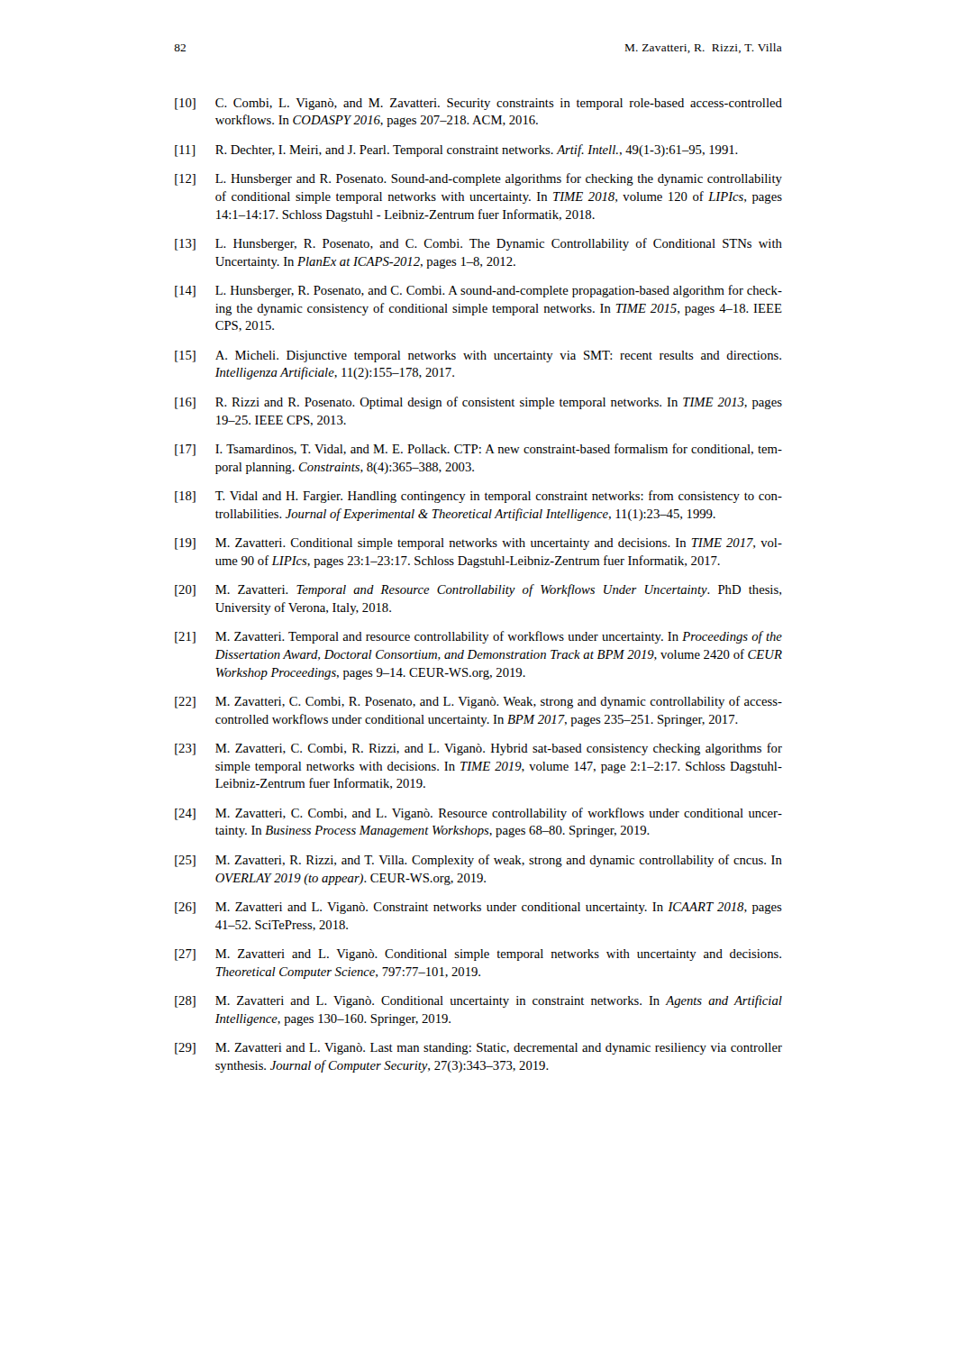82 M. Zavatteri, R. Rizzi, T. Villa
[10] C. Combi, L. Viganò, and M. Zavatteri. Security constraints in temporal role-based access-controlled workflows. In CODASPY 2016, pages 207–218. ACM, 2016.
[11] R. Dechter, I. Meiri, and J. Pearl. Temporal constraint networks. Artif. Intell., 49(1-3):61–95, 1991.
[12] L. Hunsberger and R. Posenato. Sound-and-complete algorithms for checking the dynamic controllability of conditional simple temporal networks with uncertainty. In TIME 2018, volume 120 of LIPIcs, pages 14:1–14:17. Schloss Dagstuhl - Leibniz-Zentrum fuer Informatik, 2018.
[13] L. Hunsberger, R. Posenato, and C. Combi. The Dynamic Controllability of Conditional STNs with Uncertainty. In PlanEx at ICAPS-2012, pages 1–8, 2012.
[14] L. Hunsberger, R. Posenato, and C. Combi. A sound-and-complete propagation-based algorithm for checking the dynamic consistency of conditional simple temporal networks. In TIME 2015, pages 4–18. IEEE CPS, 2015.
[15] A. Micheli. Disjunctive temporal networks with uncertainty via SMT: recent results and directions. Intelligenza Artificiale, 11(2):155–178, 2017.
[16] R. Rizzi and R. Posenato. Optimal design of consistent simple temporal networks. In TIME 2013, pages 19–25. IEEE CPS, 2013.
[17] I. Tsamardinos, T. Vidal, and M. E. Pollack. CTP: A new constraint-based formalism for conditional, temporal planning. Constraints, 8(4):365–388, 2003.
[18] T. Vidal and H. Fargier. Handling contingency in temporal constraint networks: from consistency to controllabilities. Journal of Experimental & Theoretical Artificial Intelligence, 11(1):23–45, 1999.
[19] M. Zavatteri. Conditional simple temporal networks with uncertainty and decisions. In TIME 2017, volume 90 of LIPIcs, pages 23:1–23:17. Schloss Dagstuhl-Leibniz-Zentrum fuer Informatik, 2017.
[20] M. Zavatteri. Temporal and Resource Controllability of Workflows Under Uncertainty. PhD thesis, University of Verona, Italy, 2018.
[21] M. Zavatteri. Temporal and resource controllability of workflows under uncertainty. In Proceedings of the Dissertation Award, Doctoral Consortium, and Demonstration Track at BPM 2019, volume 2420 of CEUR Workshop Proceedings, pages 9–14. CEUR-WS.org, 2019.
[22] M. Zavatteri, C. Combi, R. Posenato, and L. Viganò. Weak, strong and dynamic controllability of access-controlled workflows under conditional uncertainty. In BPM 2017, pages 235–251. Springer, 2017.
[23] M. Zavatteri, C. Combi, R. Rizzi, and L. Viganò. Hybrid sat-based consistency checking algorithms for simple temporal networks with decisions. In TIME 2019, volume 147, page 2:1–2:17. Schloss Dagstuhl-Leibniz-Zentrum fuer Informatik, 2019.
[24] M. Zavatteri, C. Combi, and L. Viganò. Resource controllability of workflows under conditional uncertainty. In Business Process Management Workshops, pages 68–80. Springer, 2019.
[25] M. Zavatteri, R. Rizzi, and T. Villa. Complexity of weak, strong and dynamic controllability of cncus. In OVERLAY 2019 (to appear). CEUR-WS.org, 2019.
[26] M. Zavatteri and L. Viganò. Constraint networks under conditional uncertainty. In ICAART 2018, pages 41–52. SciTePress, 2018.
[27] M. Zavatteri and L. Viganò. Conditional simple temporal networks with uncertainty and decisions. Theoretical Computer Science, 797:77–101, 2019.
[28] M. Zavatteri and L. Viganò. Conditional uncertainty in constraint networks. In Agents and Artificial Intelligence, pages 130–160. Springer, 2019.
[29] M. Zavatteri and L. Viganò. Last man standing: Static, decremental and dynamic resiliency via controller synthesis. Journal of Computer Security, 27(3):343–373, 2019.